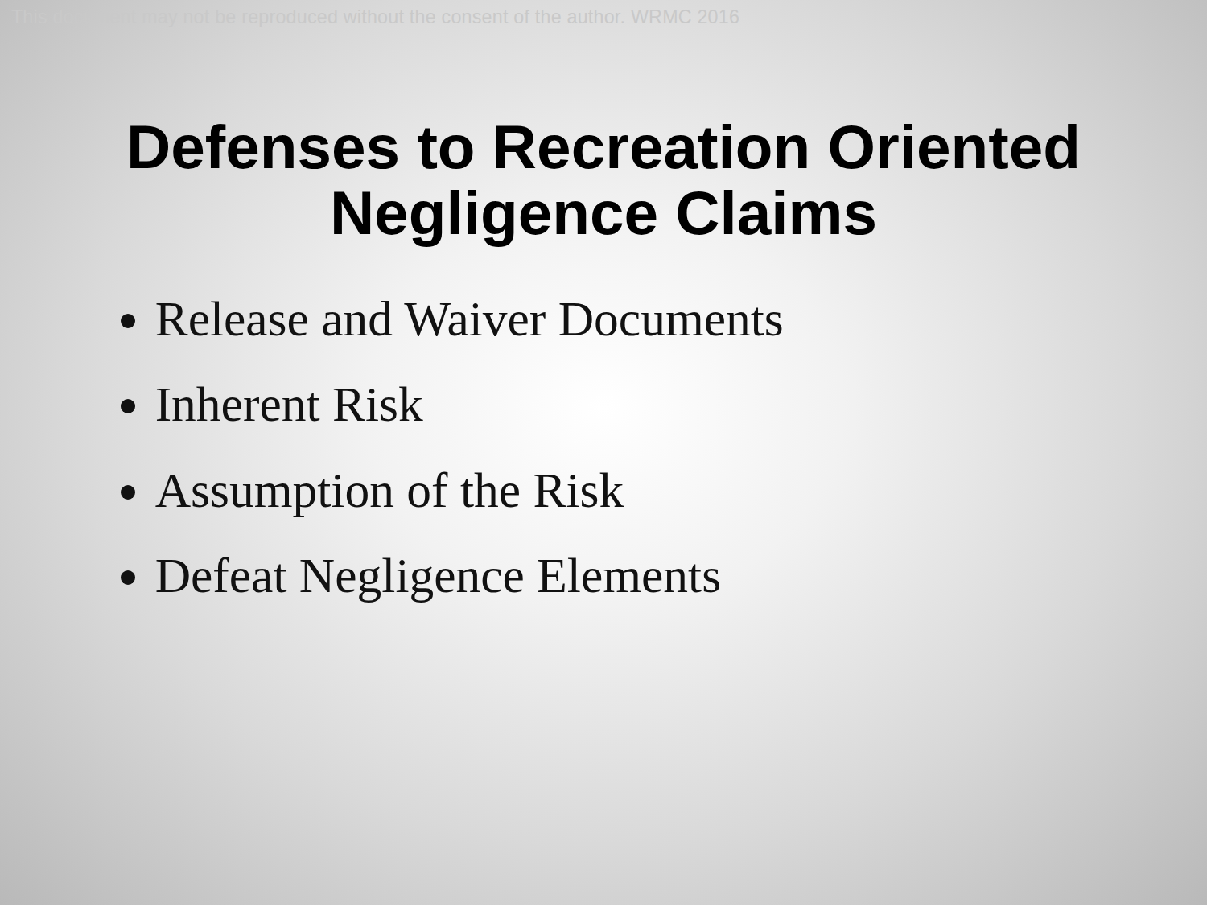This document may not be reproduced without the consent of the author. WRMC 2016
Defenses to Recreation Oriented Negligence Claims
Release and Waiver Documents
Inherent Risk
Assumption of the Risk
Defeat Negligence Elements